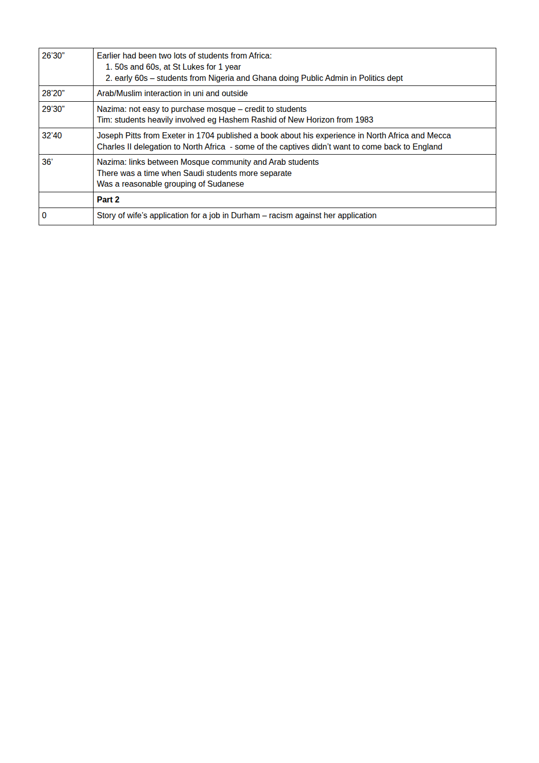| 26’30” | Earlier had been two lots of students from Africa: 50s and 60s, at St Lukes for 1 year early 60s – students from Nigeria and Ghana doing Public Admin in Politics dept |
| 28’20” | Arab/Muslim interaction in uni and outside |
| 29’30” | Nazima: not easy to purchase mosque – credit to students Tim: students heavily involved eg Hashem Rashid of New Horizon from 1983 |
| 32’40 | Joseph Pitts from Exeter in 1704 published a book about his experience in North Africa and Mecca Charles II delegation to North Africa - some of the captives didn’t want to come back to England |
| 36’ | Nazima: links between Mosque community and Arab students There was a time when Saudi students more separate Was a reasonable grouping of Sudanese |
| | Part 2 |
| 0 | Story of wife’s application for a job in Durham – racism against her application |